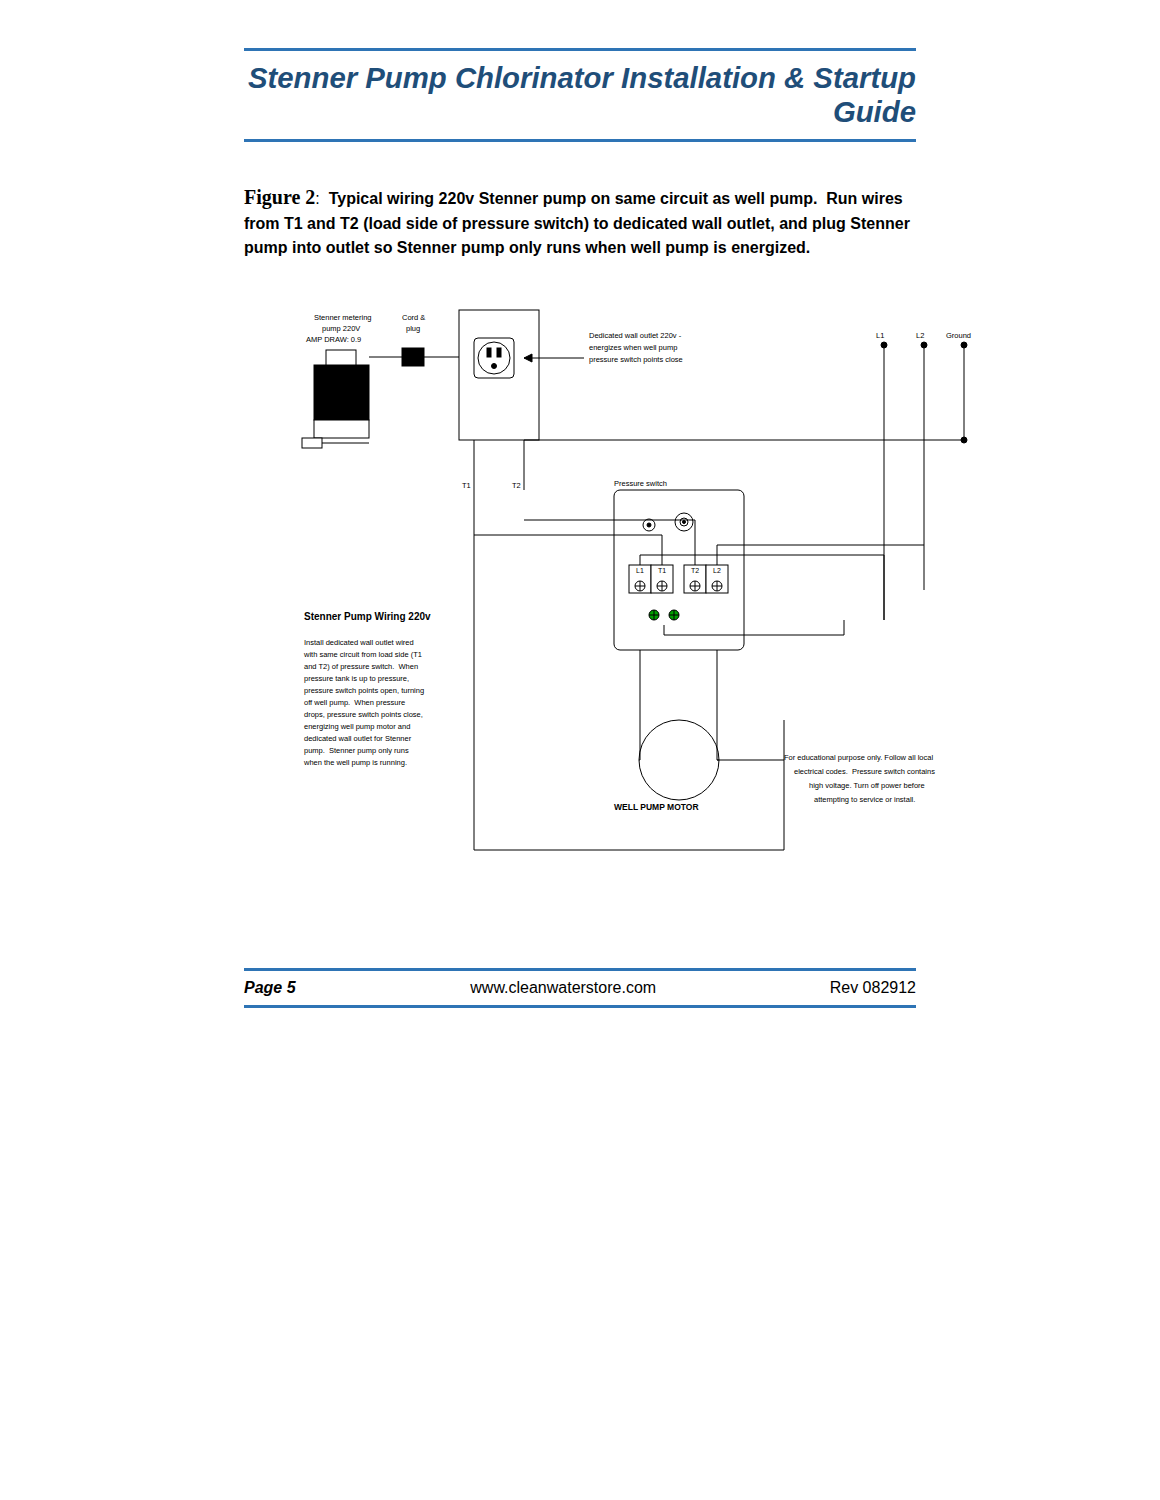Stenner Pump Chlorinator Installation & Startup Guide
Figure 2: Typical wiring 220v Stenner pump on same circuit as well pump. Run wires from T1 and T2 (load side of pressure switch) to dedicated wall outlet, and plug Stenner pump into outlet so Stenner pump only runs when well pump is energized.
L1 T1 T2 L2 Stenner metering pump 220V AMP DRAW: 0.9 Cord & plug Dedicated wall outlet 220v - energizes when well pump pressure switch points close L1 L2 Ground T1 T2 Pressure switch WELL PUMP MOTOR Stenner Pump Wiring 220v Install dedicated wall outlet wired with same circuit from load side (T1 and T2) of pressure switch. When pressure tank is up to pressure, pressure switch points open, turning off well pump. When pressure drops, pressure switch points close, energizing well pump motor and dedicated wall outlet for Stenner pump. Stenner pump only runs when the well pump is running. For educational purpose only. Follow all local electrical codes. Pressure switch contains high voltage. Turn off power before attempting to service or install.
| Page 5 | www.cleanwaterstore.com | Rev 082912 |